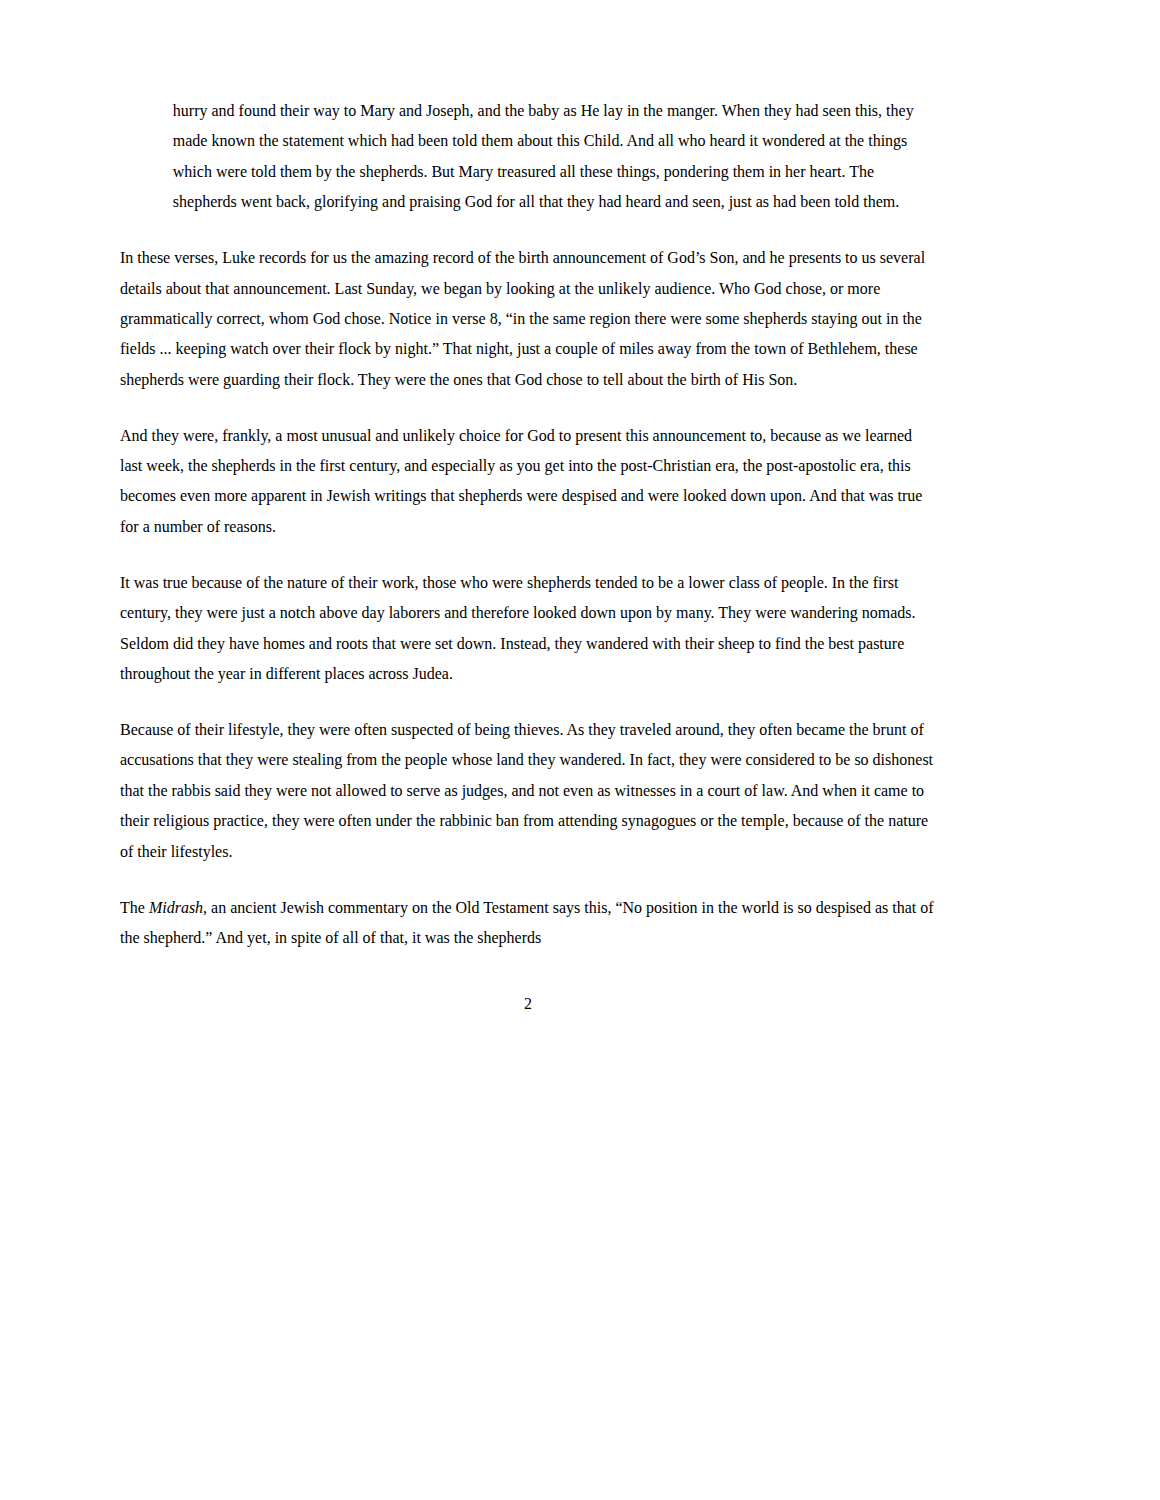hurry and found their way to Mary and Joseph, and the baby as He lay in the manger. When they had seen this, they made known the statement which had been told them about this Child. And all who heard it wondered at the things which were told them by the shepherds. But Mary treasured all these things, pondering them in her heart. The shepherds went back, glorifying and praising God for all that they had heard and seen, just as had been told them.
In these verses, Luke records for us the amazing record of the birth announcement of God’s Son, and he presents to us several details about that announcement. Last Sunday, we began by looking at the unlikely audience. Who God chose, or more grammatically correct, whom God chose. Notice in verse 8, “in the same region there were some shepherds staying out in the fields ... keeping watch over their flock by night.” That night, just a couple of miles away from the town of Bethlehem, these shepherds were guarding their flock. They were the ones that God chose to tell about the birth of His Son.
And they were, frankly, a most unusual and unlikely choice for God to present this announcement to, because as we learned last week, the shepherds in the first century, and especially as you get into the post-Christian era, the post-apostolic era, this becomes even more apparent in Jewish writings that shepherds were despised and were looked down upon. And that was true for a number of reasons.
It was true because of the nature of their work, those who were shepherds tended to be a lower class of people. In the first century, they were just a notch above day laborers and therefore looked down upon by many. They were wandering nomads. Seldom did they have homes and roots that were set down. Instead, they wandered with their sheep to find the best pasture throughout the year in different places across Judea.
Because of their lifestyle, they were often suspected of being thieves. As they traveled around, they often became the brunt of accusations that they were stealing from the people whose land they wandered. In fact, they were considered to be so dishonest that the rabbis said they were not allowed to serve as judges, and not even as witnesses in a court of law. And when it came to their religious practice, they were often under the rabbinic ban from attending synagogues or the temple, because of the nature of their lifestyles.
The Midrash, an ancient Jewish commentary on the Old Testament says this, “No position in the world is so despised as that of the shepherd.” And yet, in spite of all of that, it was the shepherds
2